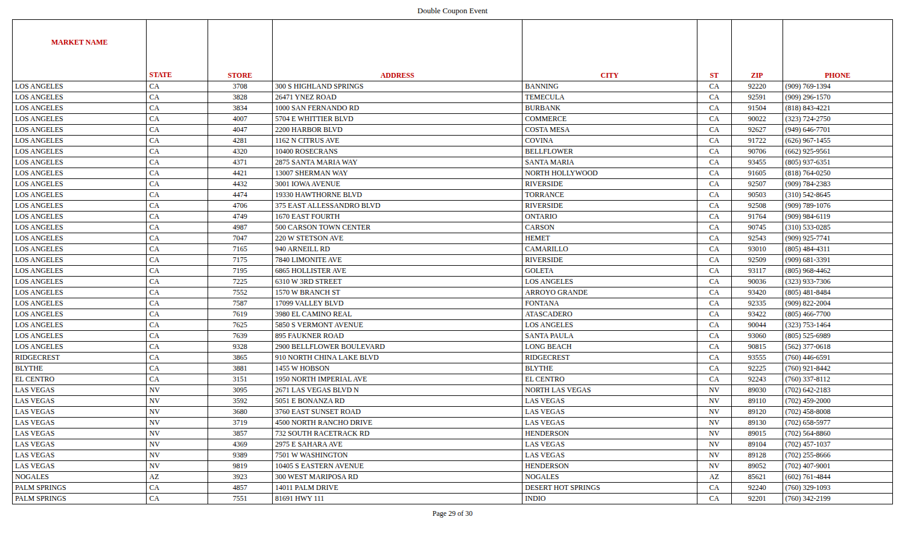Double Coupon Event
| MARKET NAME | STATE | STORE | ADDRESS | CITY | ST | ZIP | PHONE |
| --- | --- | --- | --- | --- | --- | --- | --- |
| LOS ANGELES | CA | 3708 | 300 S HIGHLAND SPRINGS | BANNING | CA | 92220 | (909) 769-1394 |
| LOS ANGELES | CA | 3828 | 26471 YNEZ ROAD | TEMECULA | CA | 92591 | (909) 296-1570 |
| LOS ANGELES | CA | 3834 | 1000 SAN FERNANDO RD | BURBANK | CA | 91504 | (818) 843-4221 |
| LOS ANGELES | CA | 4007 | 5704 E WHITTIER BLVD | COMMERCE | CA | 90022 | (323) 724-2750 |
| LOS ANGELES | CA | 4047 | 2200 HARBOR BLVD | COSTA MESA | CA | 92627 | (949) 646-7701 |
| LOS ANGELES | CA | 4281 | 1162 N CITRUS AVE | COVINA | CA | 91722 | (626) 967-1455 |
| LOS ANGELES | CA | 4320 | 10400 ROSECRANS | BELLFLOWER | CA | 90706 | (662) 925-9561 |
| LOS ANGELES | CA | 4371 | 2875 SANTA MARIA WAY | SANTA MARIA | CA | 93455 | (805) 937-6351 |
| LOS ANGELES | CA | 4421 | 13007 SHERMAN WAY | NORTH HOLLYWOOD | CA | 91605 | (818) 764-0250 |
| LOS ANGELES | CA | 4432 | 3001 IOWA AVENUE | RIVERSIDE | CA | 92507 | (909) 784-2383 |
| LOS ANGELES | CA | 4474 | 19330 HAWTHORNE BLVD | TORRANCE | CA | 90503 | (310) 542-8645 |
| LOS ANGELES | CA | 4706 | 375 EAST ALLESSANDRO BLVD | RIVERSIDE | CA | 92508 | (909) 789-1076 |
| LOS ANGELES | CA | 4749 | 1670 EAST FOURTH | ONTARIO | CA | 91764 | (909) 984-6119 |
| LOS ANGELES | CA | 4987 | 500 CARSON TOWN CENTER | CARSON | CA | 90745 | (310) 533-0285 |
| LOS ANGELES | CA | 7047 | 220 W STETSON AVE | HEMET | CA | 92543 | (909) 925-7741 |
| LOS ANGELES | CA | 7165 | 940 ARNEILL RD | CAMARILLO | CA | 93010 | (805) 484-4311 |
| LOS ANGELES | CA | 7175 | 7840 LIMONITE AVE | RIVERSIDE | CA | 92509 | (909) 681-3391 |
| LOS ANGELES | CA | 7195 | 6865 HOLLISTER AVE | GOLETA | CA | 93117 | (805) 968-4462 |
| LOS ANGELES | CA | 7225 | 6310 W 3RD STREET | LOS ANGELES | CA | 90036 | (323) 933-7306 |
| LOS ANGELES | CA | 7552 | 1570 W BRANCH ST | ARROYO GRANDE | CA | 93420 | (805) 481-8484 |
| LOS ANGELES | CA | 7587 | 17099 VALLEY BLVD | FONTANA | CA | 92335 | (909) 822-2004 |
| LOS ANGELES | CA | 7619 | 3980 EL CAMINO REAL | ATASCADERO | CA | 93422 | (805) 466-7700 |
| LOS ANGELES | CA | 7625 | 5850 S VERMONT AVENUE | LOS ANGELES | CA | 90044 | (323) 753-1464 |
| LOS ANGELES | CA | 7639 | 895 FAUKNER ROAD | SANTA PAULA | CA | 93060 | (805) 525-6989 |
| LOS ANGELES | CA | 9328 | 2900 BELLFLOWER BOULEVARD | LONG BEACH | CA | 90815 | (562) 377-0618 |
| RIDGECREST | CA | 3865 | 910 NORTH CHINA LAKE BLVD | RIDGECREST | CA | 93555 | (760) 446-6591 |
| BLYTHE | CA | 3881 | 1455 W HOBSON | BLYTHE | CA | 92225 | (760) 921-8442 |
| EL CENTRO | CA | 3151 | 1950 NORTH IMPERIAL AVE | EL CENTRO | CA | 92243 | (760) 337-8112 |
| LAS VEGAS | NV | 3095 | 2671 LAS VEGAS BLVD N | NORTH LAS VEGAS | NV | 89030 | (702) 642-2183 |
| LAS VEGAS | NV | 3592 | 5051 E BONANZA RD | LAS VEGAS | NV | 89110 | (702) 459-2000 |
| LAS VEGAS | NV | 3680 | 3760 EAST SUNSET ROAD | LAS VEGAS | NV | 89120 | (702) 458-8008 |
| LAS VEGAS | NV | 3719 | 4500 NORTH RANCHO DRIVE | LAS VEGAS | NV | 89130 | (702) 658-5977 |
| LAS VEGAS | NV | 3857 | 732 SOUTH RACETRACK RD | HENDERSON | NV | 89015 | (702) 564-8860 |
| LAS VEGAS | NV | 4369 | 2975 E SAHARA AVE | LAS VEGAS | NV | 89104 | (702) 457-1037 |
| LAS VEGAS | NV | 9389 | 7501 W WASHINGTON | LAS VEGAS | NV | 89128 | (702) 255-8666 |
| LAS VEGAS | NV | 9819 | 10405 S EASTERN AVENUE | HENDERSON | NV | 89052 | (702) 407-9001 |
| NOGALES | AZ | 3923 | 300 WEST MARIPOSA RD | NOGALES | AZ | 85621 | (602) 761-4844 |
| PALM SPRINGS | CA | 4857 | 14011 PALM DRIVE | DESERT HOT SPRINGS | CA | 92240 | (760) 329-1093 |
| PALM SPRINGS | CA | 7551 | 81691 HWY 111 | INDIO | CA | 92201 | (760) 342-2199 |
Page 29 of 30